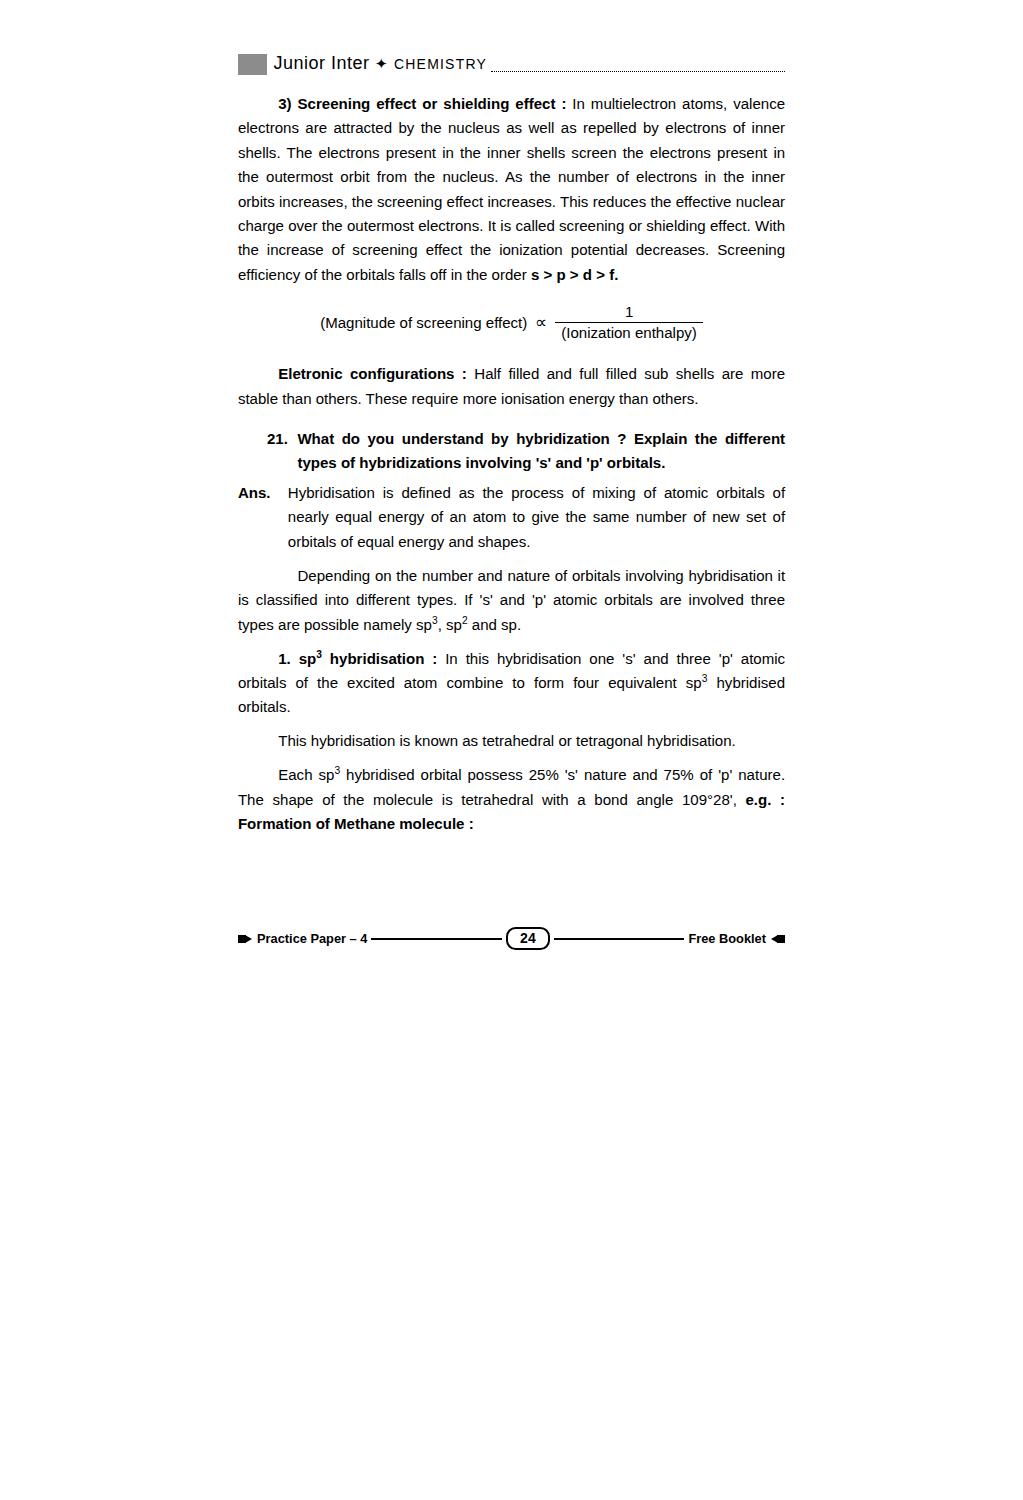Junior Inter ✦ CHEMISTRY
3) Screening effect or shielding effect : In multielectron atoms, valence electrons are attracted by the nucleus as well as repelled by electrons of inner shells. The electrons present in the inner shells screen the electrons present in the outermost orbit from the nucleus. As the number of electrons in the inner orbits increases, the screening effect increases. This reduces the effective nuclear charge over the outermost electrons. It is called screening or shielding effect. With the increase of screening effect the ionization potential decreases. Screening efficiency of the orbitals falls off in the order s > p > d > f.
(Magnitude of screening effect) ∝ 1 (Ionization enthalpy)
Eletronic configurations : Half filled and full filled sub shells are more stable than others. These require more ionisation energy than others.
21.
What do you understand by hybridization ? Explain the different types of hybridizations involving 's' and 'p' orbitals.
Ans.
Hybridisation is defined as the process of mixing of atomic orbitals of nearly equal energy of an atom to give the same number of new set of orbitals of equal energy and shapes.
Depending on the number and nature of orbitals involving hybridisation it is classified into different types. If 's' and 'p' atomic orbitals are involved three types are possible namely sp3, sp2 and sp.
1. sp3 hybridisation : In this hybridisation one 's' and three 'p' atomic orbitals of the excited atom combine to form four equivalent sp3 hybridised orbitals.
This hybridisation is known as tetrahedral or tetragonal hybridisation.
Each sp3 hybridised orbital possess 25% 's' nature and 75% of 'p' nature. The shape of the molecule is tetrahedral with a bond angle 109°28', e.g. : Formation of Methane molecule :
Practice Paper – 4
24
Free Booklet